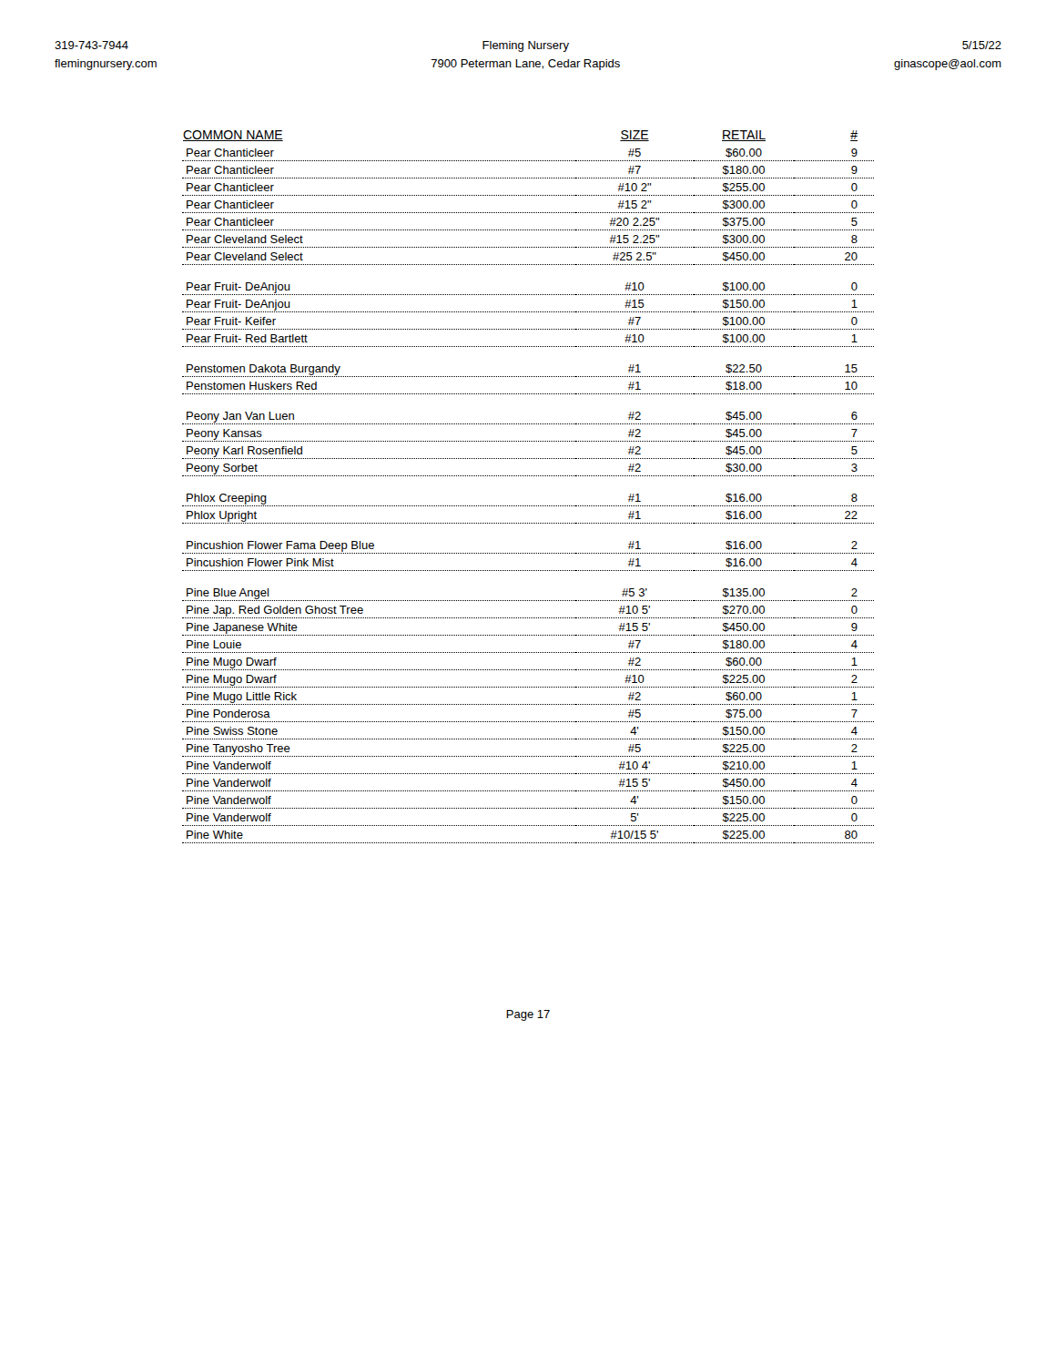319-743-7944
flemingnursery.com
Fleming Nursery
7900 Peterman Lane, Cedar Rapids
5/15/22
ginascope@aol.com
| COMMON NAME | SIZE | RETAIL | # |
| --- | --- | --- | --- |
| Pear Chanticleer | #5 | $60.00 | 9 |
| Pear Chanticleer | #7 | $180.00 | 9 |
| Pear Chanticleer | #10 2" | $255.00 | 0 |
| Pear Chanticleer | #15 2" | $300.00 | 0 |
| Pear Chanticleer | #20 2.25" | $375.00 | 5 |
| Pear Cleveland Select | #15 2.25" | $300.00 | 8 |
| Pear Cleveland Select | #25 2.5" | $450.00 | 20 |
| Pear Fruit- DeAnjou | #10 | $100.00 | 0 |
| Pear Fruit- DeAnjou | #15 | $150.00 | 1 |
| Pear Fruit- Keifer | #7 | $100.00 | 0 |
| Pear Fruit- Red Bartlett | #10 | $100.00 | 1 |
| Penstomen Dakota Burgandy | #1 | $22.50 | 15 |
| Penstomen Huskers Red | #1 | $18.00 | 10 |
| Peony Jan Van Luen | #2 | $45.00 | 6 |
| Peony Kansas | #2 | $45.00 | 7 |
| Peony Karl Rosenfield | #2 | $45.00 | 5 |
| Peony Sorbet | #2 | $30.00 | 3 |
| Phlox Creeping | #1 | $16.00 | 8 |
| Phlox Upright | #1 | $16.00 | 22 |
| Pincushion Flower Fama Deep Blue | #1 | $16.00 | 2 |
| Pincushion Flower Pink Mist | #1 | $16.00 | 4 |
| Pine Blue Angel | #5 3' | $135.00 | 2 |
| Pine Jap. Red Golden Ghost Tree | #10 5' | $270.00 | 0 |
| Pine Japanese White | #15 5' | $450.00 | 9 |
| Pine Louie | #7 | $180.00 | 4 |
| Pine Mugo Dwarf | #2 | $60.00 | 1 |
| Pine Mugo Dwarf | #10 | $225.00 | 2 |
| Pine Mugo Little Rick | #2 | $60.00 | 1 |
| Pine Ponderosa | #5 | $75.00 | 7 |
| Pine Swiss Stone | 4' | $150.00 | 4 |
| Pine Tanyosho Tree | #5 | $225.00 | 2 |
| Pine Vanderwolf | #10 4' | $210.00 | 1 |
| Pine Vanderwolf | #15 5' | $450.00 | 4 |
| Pine Vanderwolf | 4' | $150.00 | 0 |
| Pine Vanderwolf | 5' | $225.00 | 0 |
| Pine White | #10/15 5' | $225.00 | 80 |
Page 17